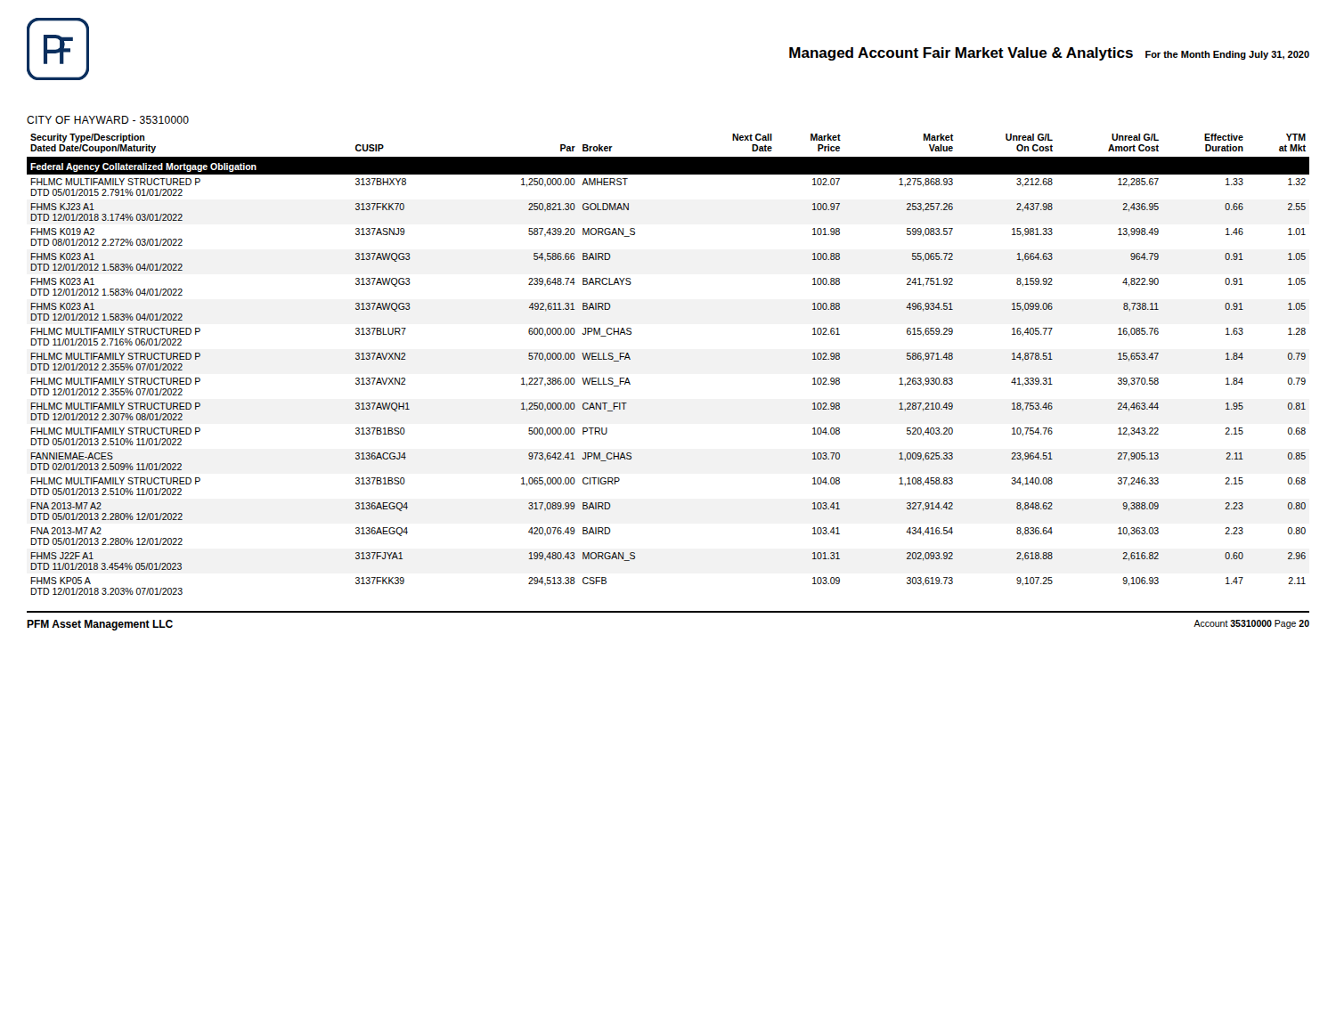Managed Account Fair Market Value & Analytics For the Month Ending July 31, 2020
CITY OF HAYWARD - 35310000
| Security Type/Description Dated Date/Coupon/Maturity | CUSIP | Par | Broker | Next Call Date | Market Price | Market Value | Unreal G/L On Cost | Unreal G/L Amort Cost | Effective Duration | YTM at Mkt |
| --- | --- | --- | --- | --- | --- | --- | --- | --- | --- | --- |
| Federal Agency Collateralized Mortgage Obligation |
| FHLMC MULTIFAMILY STRUCTURED P DTD 05/01/2015 2.791% 01/01/2022 | 3137BHXY8 | 1,250,000.00 | AMHERST | | 102.07 | 1,275,868.93 | 3,212.68 | 12,285.67 | 1.33 | 1.32 |
| FHMS KJ23 A1 DTD 12/01/2018 3.174% 03/01/2022 | 3137FKK70 | 250,821.30 | GOLDMAN | | 100.97 | 253,257.26 | 2,437.98 | 2,436.95 | 0.66 | 2.55 |
| FHMS K019 A2 DTD 08/01/2012 2.272% 03/01/2022 | 3137ASNJ9 | 587,439.20 | MORGAN_S | | 101.98 | 599,083.57 | 15,981.33 | 13,998.49 | 1.46 | 1.01 |
| FHMS K023 A1 DTD 12/01/2012 1.583% 04/01/2022 | 3137AWQG3 | 54,586.66 | BAIRD | | 100.88 | 55,065.72 | 1,664.63 | 964.79 | 0.91 | 1.05 |
| FHMS K023 A1 DTD 12/01/2012 1.583% 04/01/2022 | 3137AWQG3 | 239,648.74 | BARCLAYS | | 100.88 | 241,751.92 | 8,159.92 | 4,822.90 | 0.91 | 1.05 |
| FHMS K023 A1 DTD 12/01/2012 1.583% 04/01/2022 | 3137AWQG3 | 492,611.31 | BAIRD | | 100.88 | 496,934.51 | 15,099.06 | 8,738.11 | 0.91 | 1.05 |
| FHLMC MULTIFAMILY STRUCTURED P DTD 11/01/2015 2.716% 06/01/2022 | 3137BLUR7 | 600,000.00 | JPM_CHAS | | 102.61 | 615,659.29 | 16,405.77 | 16,085.76 | 1.63 | 1.28 |
| FHLMC MULTIFAMILY STRUCTURED P DTD 12/01/2012 2.355% 07/01/2022 | 3137AVXN2 | 570,000.00 | WELLS_FA | | 102.98 | 586,971.48 | 14,878.51 | 15,653.47 | 1.84 | 0.79 |
| FHLMC MULTIFAMILY STRUCTURED P DTD 12/01/2012 2.355% 07/01/2022 | 3137AVXN2 | 1,227,386.00 | WELLS_FA | | 102.98 | 1,263,930.83 | 41,339.31 | 39,370.58 | 1.84 | 0.79 |
| FHLMC MULTIFAMILY STRUCTURED P DTD 12/01/2012 2.307% 08/01/2022 | 3137AWQH1 | 1,250,000.00 | CANT_FIT | | 102.98 | 1,287,210.49 | 18,753.46 | 24,463.44 | 1.95 | 0.81 |
| FHLMC MULTIFAMILY STRUCTURED P DTD 05/01/2013 2.510% 11/01/2022 | 3137B1BS0 | 500,000.00 | PTRU | | 104.08 | 520,403.20 | 10,754.76 | 12,343.22 | 2.15 | 0.68 |
| FANNIEMAE-ACES DTD 02/01/2013 2.509% 11/01/2022 | 3136ACGJ4 | 973,642.41 | JPM_CHAS | | 103.70 | 1,009,625.33 | 23,964.51 | 27,905.13 | 2.11 | 0.85 |
| FHLMC MULTIFAMILY STRUCTURED P DTD 05/01/2013 2.510% 11/01/2022 | 3137B1BS0 | 1,065,000.00 | CITIGRP | | 104.08 | 1,108,458.83 | 34,140.08 | 37,246.33 | 2.15 | 0.68 |
| FNA 2013-M7 A2 DTD 05/01/2013 2.280% 12/01/2022 | 3136AEGQ4 | 317,089.99 | BAIRD | | 103.41 | 327,914.42 | 8,848.62 | 9,388.09 | 2.23 | 0.80 |
| FNA 2013-M7 A2 DTD 05/01/2013 2.280% 12/01/2022 | 3136AEGQ4 | 420,076.49 | BAIRD | | 103.41 | 434,416.54 | 8,836.64 | 10,363.03 | 2.23 | 0.80 |
| FHMS J22F A1 DTD 11/01/2018 3.454% 05/01/2023 | 3137FJYA1 | 199,480.43 | MORGAN_S | | 101.31 | 202,093.92 | 2,618.88 | 2,616.82 | 0.60 | 2.96 |
| FHMS KP05 A DTD 12/01/2018 3.203% 07/01/2023 | 3137FKK39 | 294,513.38 | CSFB | | 103.09 | 303,619.73 | 9,107.25 | 9,106.93 | 1.47 | 2.11 |
PFM Asset Management LLC Account 35310000 Page 20